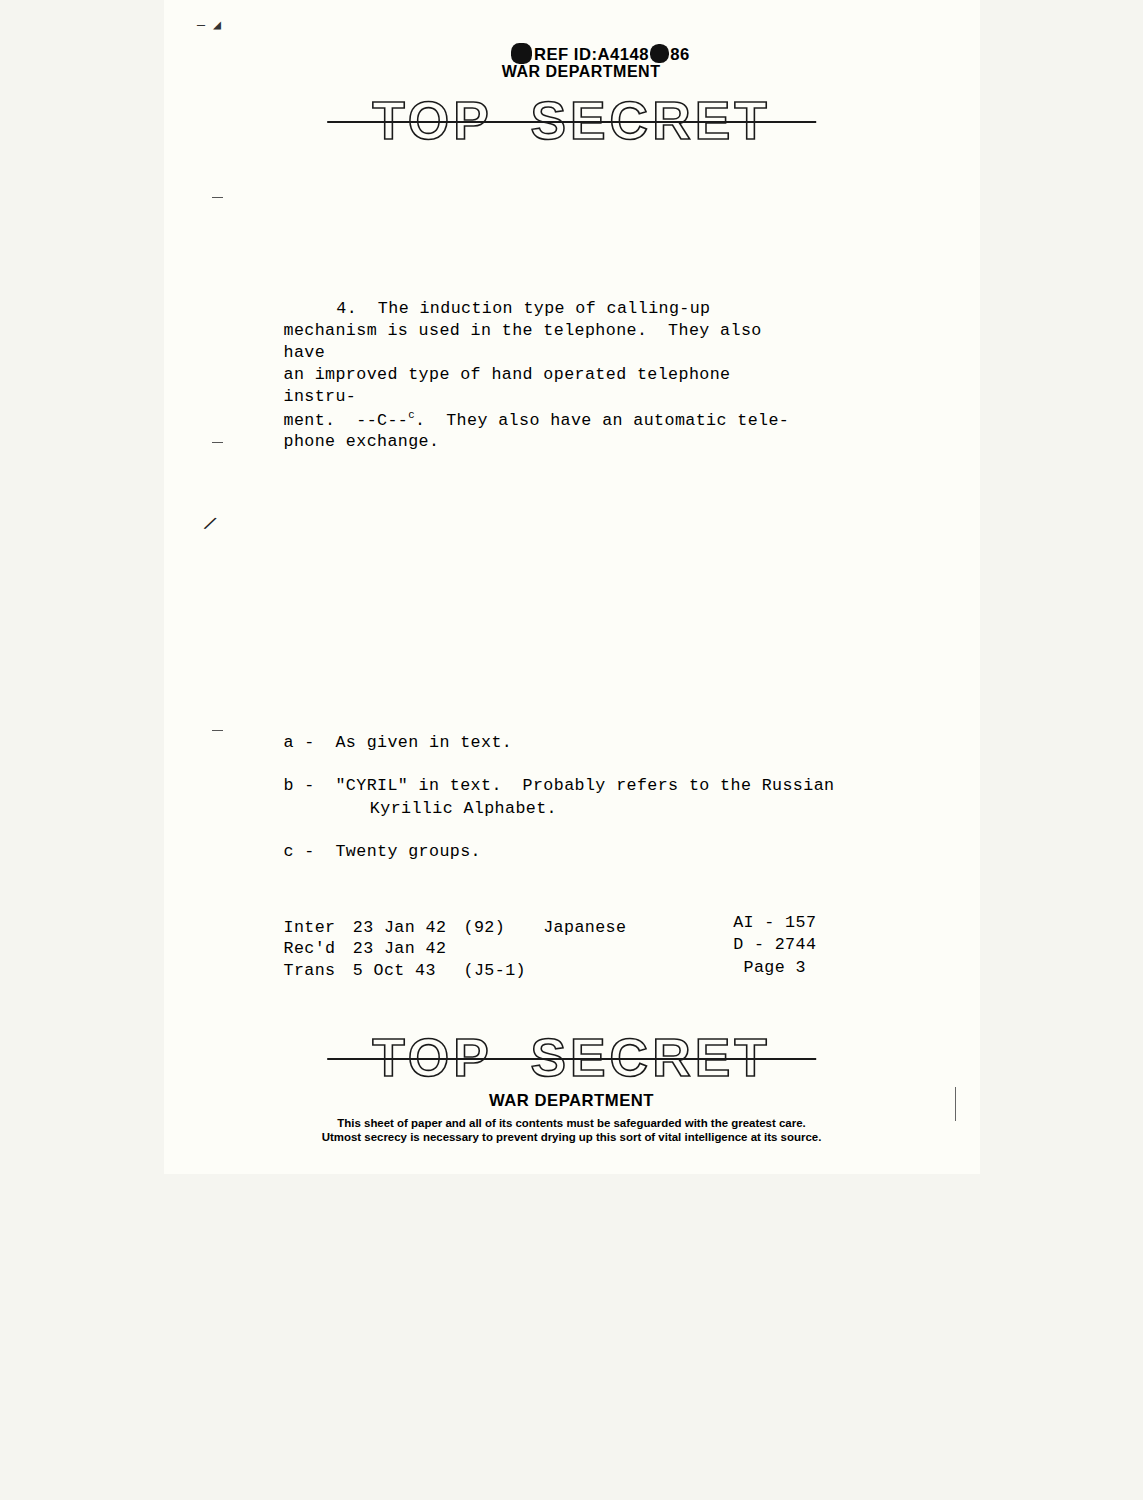— ◢
REF ID:A4148 86
WAR DEPARTMENT
TOP SECRET
/
4. The induction type of calling-up
mechanism is used in the telephone. They also have
an improved type of hand operated telephone instru-
ment. --C--c. They also have an automatic tele-
phone exchange.
a - As given in text.
b - "CYRIL" in text. Probably refers to the Russian Kyrillic Alphabet.
c - Twenty groups.
| Inter | 23 Jan 42 | (92) | Japanese |
| Rec'd | 23 Jan 42 | | |
| Trans | 5 Oct 43 | (J5-1) | |
AI - 157
D - 2744
Page 3
TOP SECRET
WAR DEPARTMENT
This sheet of paper and all of its contents must be safeguarded with the greatest care.
Utmost secrecy is necessary to prevent drying up this sort of vital intelligence at its source.